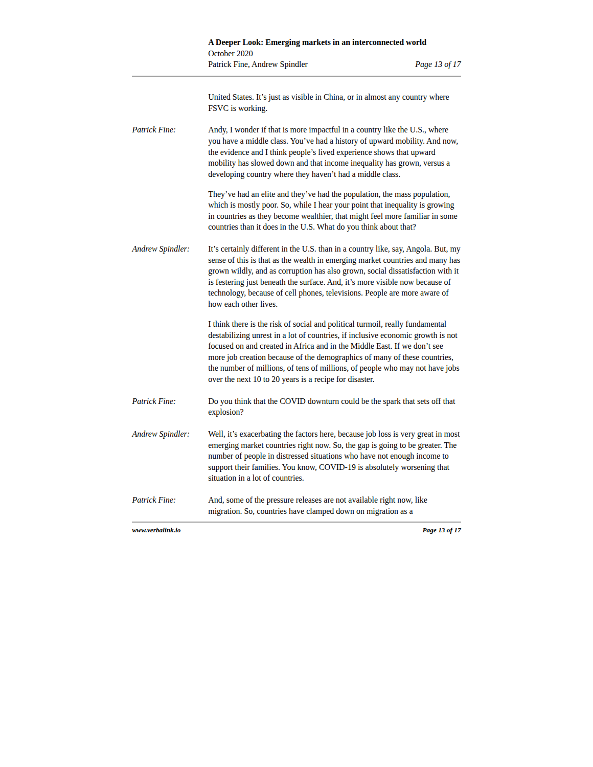A Deeper Look: Emerging markets in an interconnected world
October 2020
Patrick Fine, Andrew Spindler Page 13 of 17
United States. It’s just as visible in China, or in almost any country where FSVC is working.
Patrick Fine:
Andy, I wonder if that is more impactful in a country like the U.S., where you have a middle class. You’ve had a history of upward mobility. And now, the evidence and I think people’s lived experience shows that upward mobility has slowed down and that income inequality has grown, versus a developing country where they haven’t had a middle class.
They’ve had an elite and they’ve had the population, the mass population, which is mostly poor. So, while I hear your point that inequality is growing in countries as they become wealthier, that might feel more familiar in some countries than it does in the U.S. What do you think about that?
Andrew Spindler:
It’s certainly different in the U.S. than in a country like, say, Angola. But, my sense of this is that as the wealth in emerging market countries and many has grown wildly, and as corruption has also grown, social dissatisfaction with it is festering just beneath the surface. And, it’s more visible now because of technology, because of cell phones, televisions. People are more aware of how each other lives.
I think there is the risk of social and political turmoil, really fundamental destabilizing unrest in a lot of countries, if inclusive economic growth is not focused on and created in Africa and in the Middle East. If we don’t see more job creation because of the demographics of many of these countries, the number of millions, of tens of millions, of people who may not have jobs over the next 10 to 20 years is a recipe for disaster.
Patrick Fine:
Do you think that the COVID downturn could be the spark that sets off that explosion?
Andrew Spindler:
Well, it’s exacerbating the factors here, because job loss is very great in most emerging market countries right now. So, the gap is going to be greater. The number of people in distressed situations who have not enough income to support their families. You know, COVID-19 is absolutely worsening that situation in a lot of countries.
Patrick Fine:
And, some of the pressure releases are not available right now, like migration. So, countries have clamped down on migration as a
www.verbalink.io Page 13 of 17